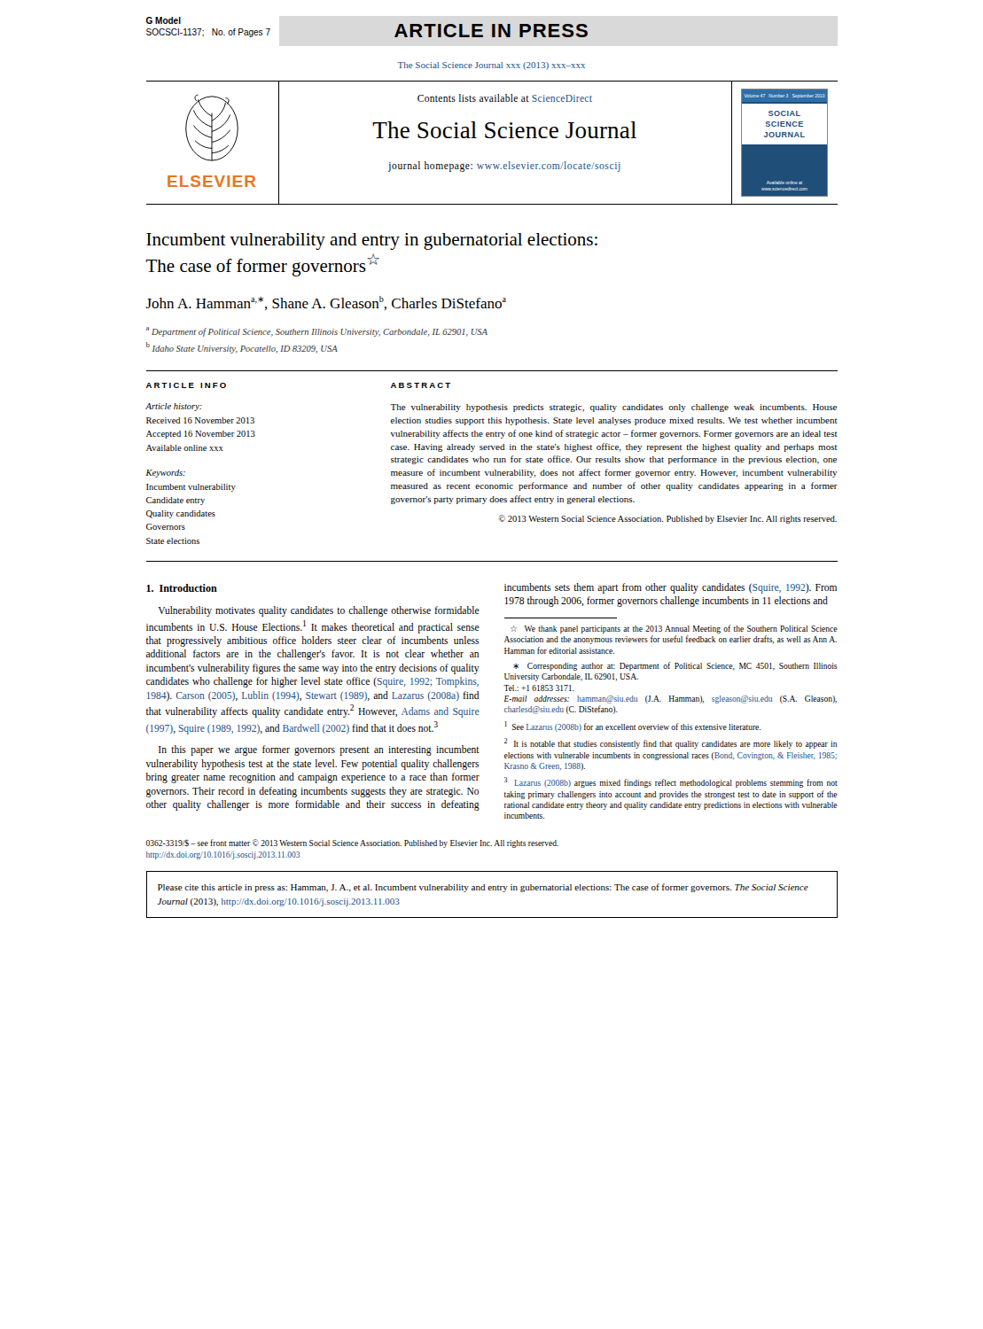G Model
SOCSCI-1137; No. of Pages 7
ARTICLE IN PRESS
The Social Science Journal xxx (2013) xxx–xxx
ELSEVIER
Contents lists available at ScienceDirect
The Social Science Journal
journal homepage: www.elsevier.com/locate/soscij
Volume 47 Number 3 September 2010
SOCIAL
SCIENCE
JOURNAL
Available online at www.sciencedirect.com
Incumbent vulnerability and entry in gubernatorial elections:
The case of former governors☆
John A. Hammana,∗, Shane A. Gleasonb, Charles DiStefanoa
a Department of Political Science, Southern Illinois University, Carbondale, IL 62901, USA
b Idaho State University, Pocatello, ID 83209, USA
ARTICLE INFO
Article history:
Received 16 November 2013
Accepted 16 November 2013
Available online xxx
Keywords:
Incumbent vulnerability
Candidate entry
Quality candidates
Governors
State elections
ABSTRACT
The vulnerability hypothesis predicts strategic, quality candidates only challenge weak incumbents. House election studies support this hypothesis. State level analyses produce mixed results. We test whether incumbent vulnerability affects the entry of one kind of strategic actor – former governors. Former governors are an ideal test case. Having already served in the state's highest office, they represent the highest quality and perhaps most strategic candidates who run for state office. Our results show that performance in the previous election, one measure of incumbent vulnerability, does not affect former governor entry. However, incumbent vulnerability measured as recent economic performance and number of other quality candidates appearing in a former governor's party primary does affect entry in general elections.
© 2013 Western Social Science Association. Published by Elsevier Inc. All rights reserved.
1. Introduction
Vulnerability motivates quality candidates to challenge otherwise formidable incumbents in U.S. House Elections.1 It makes theoretical and practical sense that progressively ambitious office holders steer clear of incumbents unless additional factors are in the challenger's favor. It is not clear whether an incumbent's vulnerability figures the same way into the entry decisions of quality candidates who challenge for higher level state office (Squire, 1992; Tompkins, 1984). Carson (2005), Lublin (1994), Stewart (1989), and Lazarus (2008a) find that vulnerability affects quality candidate entry.2 However, Adams and Squire (1997), Squire (1989, 1992), and Bardwell (2002) find that it does not.3
In this paper we argue former governors present an interesting incumbent vulnerability hypothesis test at the state level. Few potential quality challengers bring greater name recognition and campaign experience to a race than former governors. Their record in defeating incumbents suggests they are strategic. No other quality challenger is more formidable and their success in defeating incumbents sets them apart from other quality candidates (Squire, 1992). From 1978 through 2006, former governors challenge incumbents in 11 elections and
☆ We thank panel participants at the 2013 Annual Meeting of the Southern Political Science Association and the anonymous reviewers for useful feedback on earlier drafts, as well as Ann A. Hamman for editorial assistance.
∗ Corresponding author at: Department of Political Science, MC 4501, Southern Illinois University Carbondale, IL 62901, USA.
Tel.: +1 61853 3171.
E-mail addresses: hamman@siu.edu (J.A. Hamman), sgleason@siu.edu (S.A. Gleason), charlesd@siu.edu (C. DiStefano).
1 See Lazarus (2008b) for an excellent overview of this extensive literature.
2 It is notable that studies consistently find that quality candidates are more likely to appear in elections with vulnerable incumbents in congressional races (Bond, Covington, & Fleisher, 1985; Krasno & Green, 1988).
3 Lazarus (2008b) argues mixed findings reflect methodological problems stemming from not taking primary challengers into account and provides the strongest test to date in support of the rational candidate entry theory and quality candidate entry predictions in elections with vulnerable incumbents.
0362-3319/$ – see front matter © 2013 Western Social Science Association. Published by Elsevier Inc. All rights reserved.
http://dx.doi.org/10.1016/j.soscij.2013.11.003
Please cite this article in press as: Hamman, J. A., et al. Incumbent vulnerability and entry in gubernatorial elections: The case of former governors. The Social Science Journal (2013), http://dx.doi.org/10.1016/j.soscij.2013.11.003